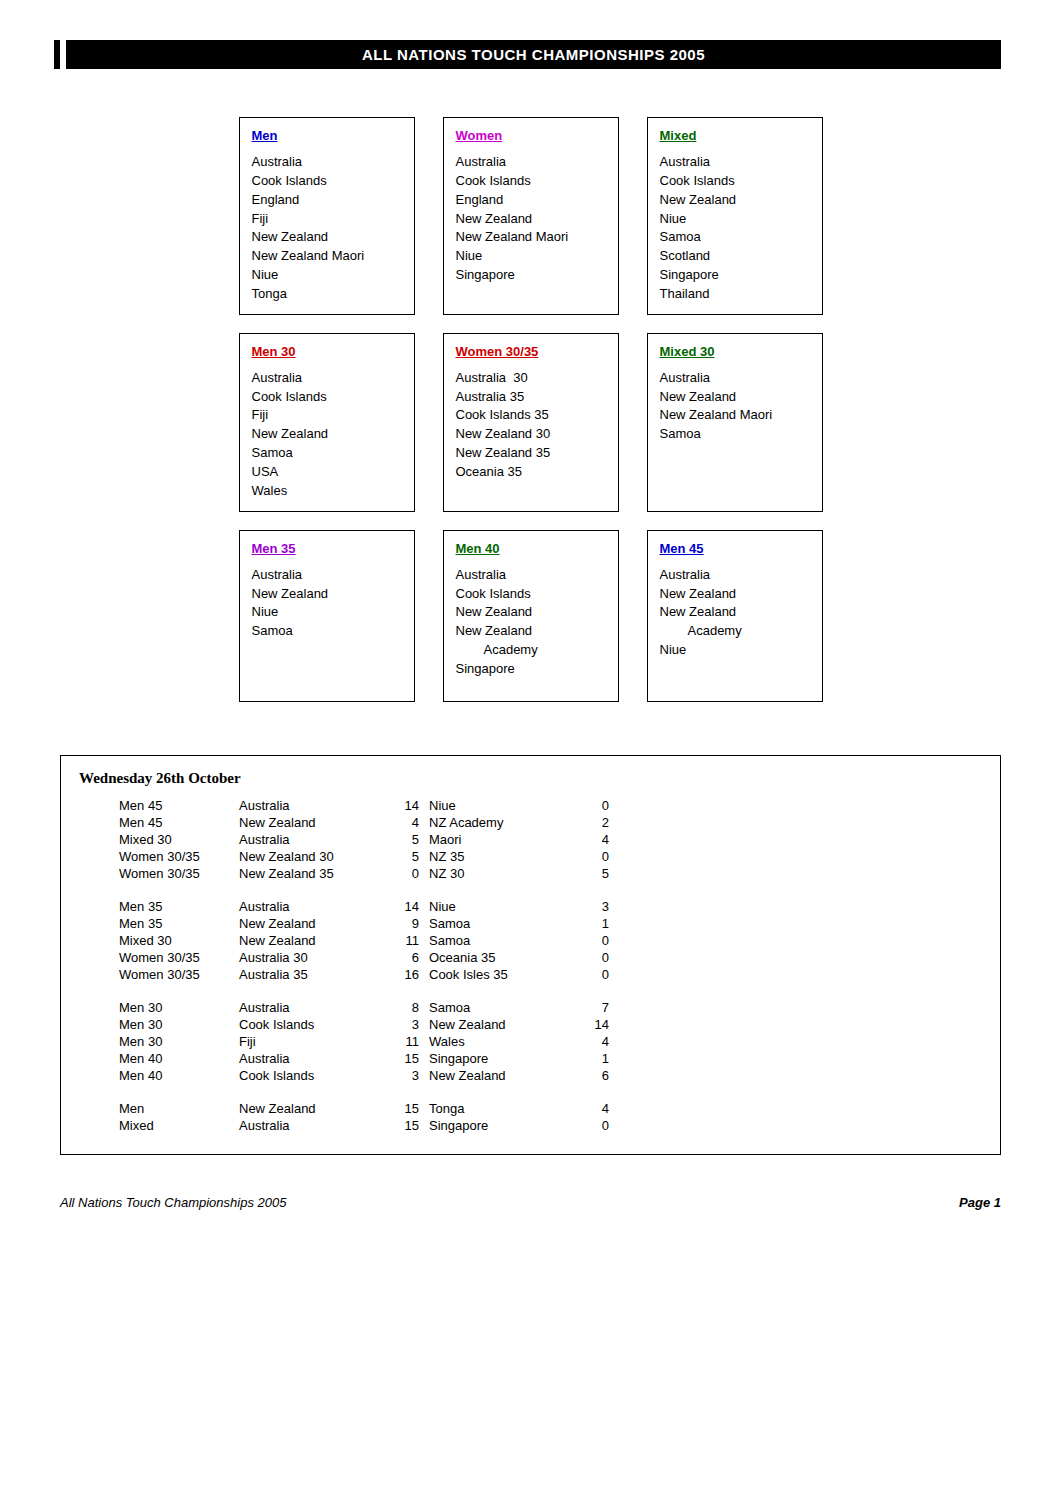ALL NATIONS TOUCH CHAMPIONSHIPS 2005
| Men Australia Cook Islands England Fiji New Zealand New Zealand Maori Niue Tonga | Women Australia Cook Islands England New Zealand New Zealand Maori Niue Singapore | Mixed Australia Cook Islands New Zealand Niue Samoa Scotland Singapore Thailand |
| Men 30 Australia Cook Islands Fiji New Zealand Samoa USA Wales | Women 30/35 Australia 30 Australia 35 Cook Islands 35 New Zealand 30 New Zealand 35 Oceania 35 | Mixed 30 Australia New Zealand New Zealand Maori Samoa |
| Men 35 Australia New Zealand Niue Samoa | Men 40 Australia Cook Islands New Zealand New Zealand Academy Singapore | Men 45 Australia New Zealand New Zealand Academy Niue |
Wednesday 26th October
| Men 45 | Australia | 14 | Niue | 0 |
| Men 45 | New Zealand | 4 | NZ Academy | 2 |
| Mixed 30 | Australia | 5 | Maori | 4 |
| Women 30/35 | New Zealand 30 | 5 | NZ 35 | 0 |
| Women 30/35 | New Zealand 35 | 0 | NZ 30 | 5 |
| Men 35 | Australia | 14 | Niue | 3 |
| Men 35 | New Zealand | 9 | Samoa | 1 |
| Mixed 30 | New Zealand | 11 | Samoa | 0 |
| Women 30/35 | Australia 30 | 6 | Oceania 35 | 0 |
| Women 30/35 | Australia 35 | 16 | Cook Isles 35 | 0 |
| Men 30 | Australia | 8 | Samoa | 7 |
| Men 30 | Cook Islands | 3 | New Zealand | 14 |
| Men 30 | Fiji | 11 | Wales | 4 |
| Men 40 | Australia | 15 | Singapore | 1 |
| Men 40 | Cook Islands | 3 | New Zealand | 6 |
| Men | New Zealand | 15 | Tonga | 4 |
| Mixed | Australia | 15 | Singapore | 0 |
All Nations Touch Championships 2005 Page 1